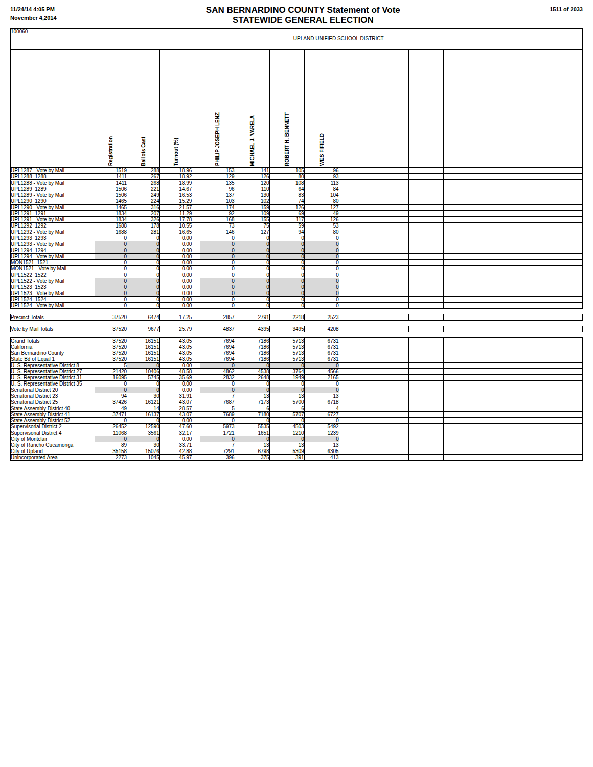11/24/14 4:05 PM
November 4,2014
SAN BERNARDINO COUNTY Statement of Vote
STATEWIDE GENERAL ELECTION
1511 of 2033
| 100060 | UPLAND UNIFIED SCHOOL DISTRICT |
| | Registration | Ballots Cast | Turnout (%) | | PHILIP JOSEPH LENZ | MICHAEL J. VARELA | ROBERT H. BENNETT | WES FIFIELD | | | | | | | |
| UPL1287 - Vote by Mail | 1519 | 288 | 18.96 | | 153 | 141 | 105 | 96 | | | | | | | |
| UPL1288 1288 | 1411 | 267 | 18.92 | | 129 | 126 | 80 | 93 | | | | | | | |
| UPL1288 - Vote by Mail | 1411 | 268 | 18.99 | | 135 | 120 | 108 | 113 | | | | | | | |
| UPL1289 1289 | 1506 | 221 | 14.67 | | 96 | 110 | 64 | 84 | | | | | | | |
| UPL1289 - Vote by Mail | 1506 | 249 | 16.53 | | 137 | 130 | 83 | 104 | | | | | | | |
| UPL1290 1290 | 1465 | 224 | 15.29 | | 103 | 102 | 74 | 80 | | | | | | | |
| UPL1290 - Vote by Mail | 1465 | 316 | 21.57 | | 174 | 159 | 126 | 127 | | | | | | | |
| UPL1291 1291 | 1834 | 207 | 11.29 | | 92 | 109 | 69 | 49 | | | | | | | |
| UPL1291 - Vote by Mail | 1834 | 326 | 17.78 | | 168 | 155 | 117 | 126 | | | | | | | |
| UPL1292 1292 | 1688 | 178 | 10.55 | | 73 | 75 | 59 | 53 | | | | | | | |
| UPL1292 - Vote by Mail | 1688 | 281 | 16.65 | | 146 | 127 | 94 | 80 | | | | | | | |
| UPL1293 1293 | 0 | 0 | 0.00 | | 0 | 0 | 0 | 0 | | | | | | | |
| UPL1293 - Vote by Mail | 0 | 0 | 0.00 | | 0 | 0 | 0 | 0 | | | | | | | |
| UPL1294 1294 | 0 | 0 | 0.00 | | 0 | 0 | 0 | 0 | | | | | | | |
| UPL1294 - Vote by Mail | 0 | 0 | 0.00 | | 0 | 0 | 0 | 0 | | | | | | | |
| MON1521 1521 | 0 | 0 | 0.00 | | 0 | 0 | 0 | 0 | | | | | | | |
| MON1521 - Vote by Mail | 0 | 0 | 0.00 | | 0 | 0 | 0 | 0 | | | | | | | |
| UPL1522 1522 | 0 | 0 | 0.00 | | 0 | 0 | 0 | 0 | | | | | | | |
| UPL1522 - Vote by Mail | 0 | 0 | 0.00 | | 0 | 0 | 0 | 0 | | | | | | | |
| UPL1523 1523 | 0 | 0 | 0.00 | | 0 | 0 | 0 | 0 | | | | | | | |
| UPL1523 - Vote by Mail | 0 | 0 | 0.00 | | 0 | 0 | 0 | 0 | | | | | | | |
| UPL1524 1524 | 0 | 0 | 0.00 | | 0 | 0 | 0 | 0 | | | | | | | |
| UPL1524 - Vote by Mail | 0 | 0 | 0.00 | | 0 | 0 | 0 | 0 | | | | | | | |
| Precinct Totals | 37520 | 6474 | 17.25 | | 2857 | 2791 | 2218 | 2523 | | | | | | | |
| Vote by Mail Totals | 37520 | 9677 | 25.79 | | 4837 | 4395 | 3495 | 4208 | | | | | | | |
| Grand Totals | 37520 | 16151 | 43.05 | | 7694 | 7186 | 5713 | 6731 | | | | | | | |
| California | 37520 | 16151 | 43.05 | | 7694 | 7186 | 5713 | 6731 | | | | | | | |
| San Bernardino County | 37520 | 16151 | 43.05 | | 7694 | 7186 | 5713 | 6731 | | | | | | | |
| State Bd of Equal 1 | 37520 | 16151 | 43.05 | | 7694 | 7186 | 5713 | 6731 | | | | | | | |
| U. S. Representative District 8 | 5 | 0 | 0.00 | | 0 | 0 | 0 | 0 | | | | | | | |
| U. S. Representative District 27 | 21420 | 10406 | 48.58 | | 4862 | 4538 | 3764 | 4566 | | | | | | | |
| U. S. Representative District 31 | 16095 | 5745 | 35.69 | | 2832 | 2648 | 1949 | 2165 | | | | | | | |
| U. S. Representative District 35 | 0 | 0 | 0.00 | | 0 | 0 | 0 | 0 | | | | | | | |
| Senatorial District 20 | 0 | 0 | 0.00 | | 0 | 0 | 0 | 0 | | | | | | | |
| Senatorial District 23 | 94 | 30 | 31.91 | | 7 | 13 | 13 | 13 | | | | | | | |
| Senatorial District 25 | 37426 | 16121 | 43.07 | | 7687 | 7173 | 5700 | 6718 | | | | | | | |
| State Assembly District 40 | 49 | 14 | 28.57 | | 5 | 6 | 6 | 4 | | | | | | | |
| State Assembly District 41 | 37471 | 16137 | 43.07 | | 7689 | 7180 | 5707 | 6727 | | | | | | | |
| State Assembly District 52 | 0 | 0 | 0.00 | | 0 | 0 | 0 | 0 | | | | | | | |
| Supervisorial District 2 | 26452 | 12590 | 47.60 | | 5973 | 5535 | 4503 | 5492 | | | | | | | |
| Supervisorial District 4 | 11068 | 3561 | 32.17 | | 1721 | 1651 | 1210 | 1239 | | | | | | | |
| City of Montclair | 0 | 0 | 0.00 | | 0 | 0 | 0 | 0 | | | | | | | |
| City of Rancho Cucamonga | 89 | 30 | 33.71 | | 7 | 13 | 13 | 13 | | | | | | | |
| City of Upland | 35158 | 15076 | 42.88 | | 7291 | 6798 | 5309 | 6305 | | | | | | | |
| Unincorporated Area | 2273 | 1045 | 45.97 | | 396 | 375 | 391 | 413 | | | | | | | |